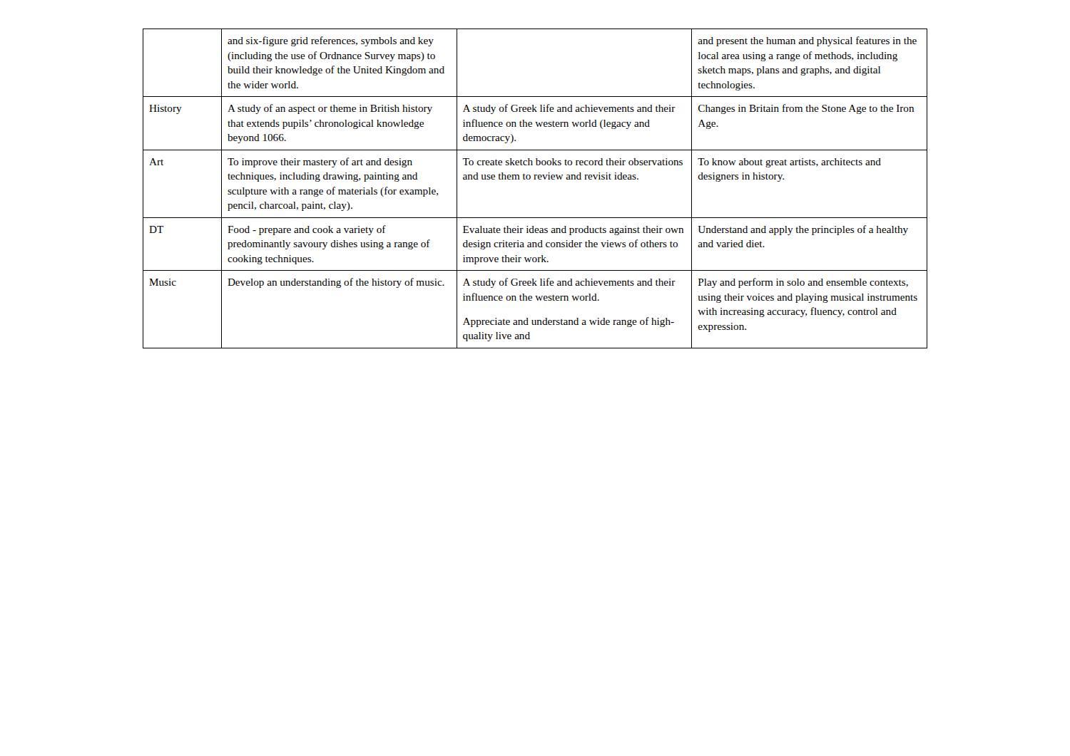| | and six-figure grid references, symbols and key (including the use of Ordnance Survey maps) to build their knowledge of the United Kingdom and the wider world. | | and present the human and physical features in the local area using a range of methods, including sketch maps, plans and graphs, and digital technologies. |
| History | A study of an aspect or theme in British history that extends pupils’ chronological knowledge beyond 1066. | A study of Greek life and achievements and their influence on the western world (legacy and democracy). | Changes in Britain from the Stone Age to the Iron Age. |
| Art | To improve their mastery of art and design techniques, including drawing, painting and sculpture with a range of materials (for example, pencil, charcoal, paint, clay). | To create sketch books to record their observations and use them to review and revisit ideas. | To know about great artists, architects and designers in history. |
| DT | Food - prepare and cook a variety of predominantly savoury dishes using a range of cooking techniques. | Evaluate their ideas and products against their own design criteria and consider the views of others to improve their work. | Understand and apply the principles of a healthy and varied diet. |
| Music | Develop an understanding of the history of music. | A study of Greek life and achievements and their influence on the western world. Appreciate and understand a wide range of high-quality live and | Play and perform in solo and ensemble contexts, using their voices and playing musical instruments with increasing accuracy, fluency, control and expression. |